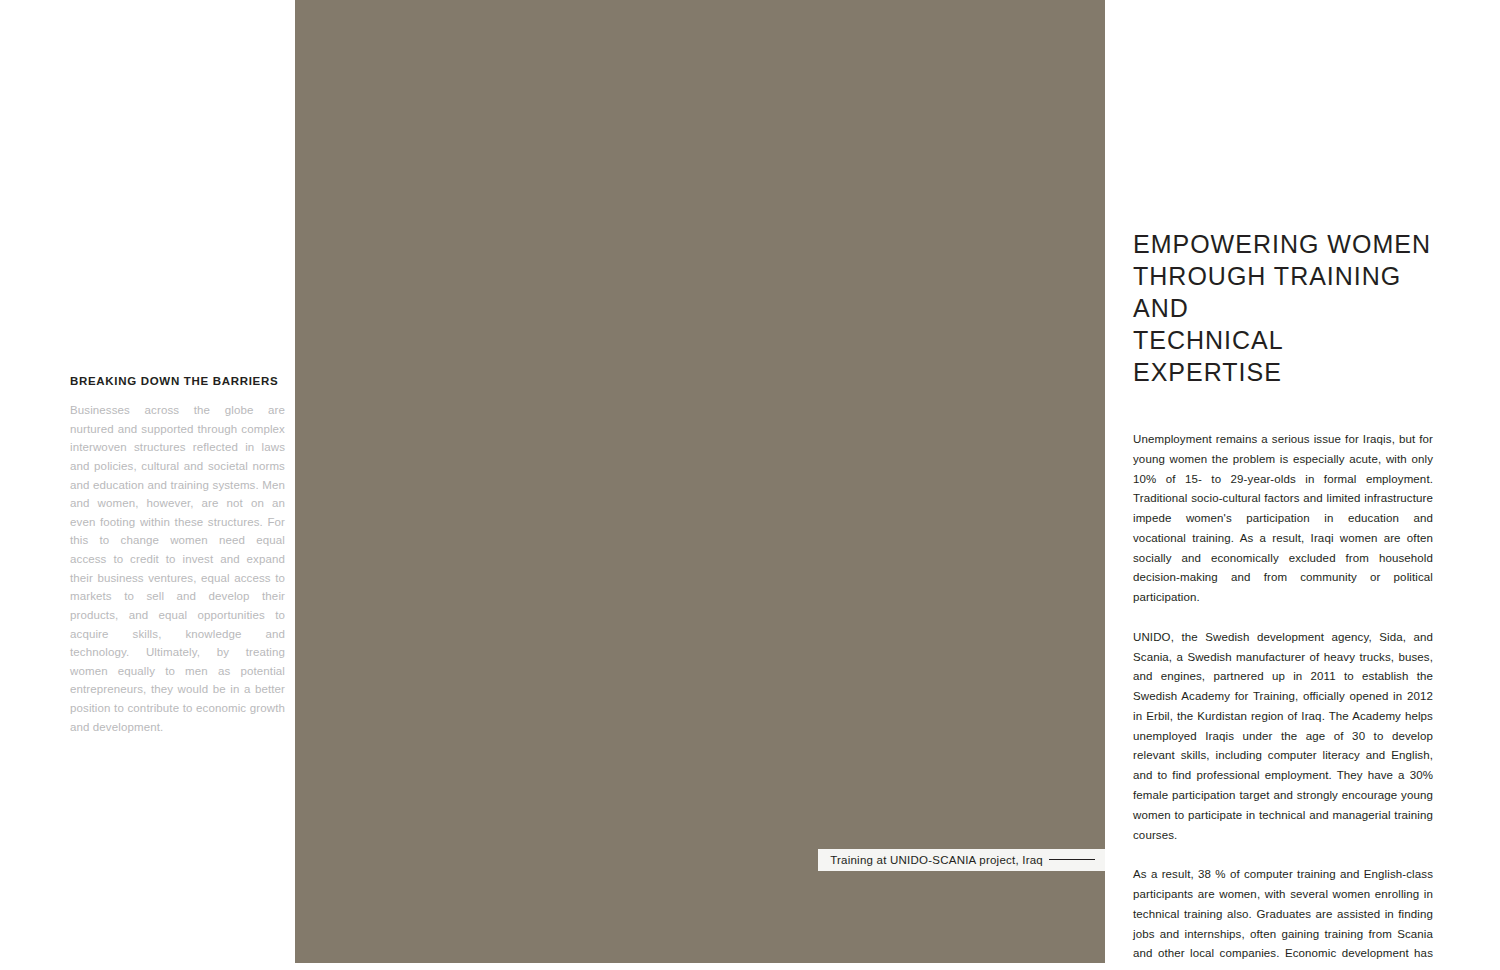Breaking down the barriers
Businesses across the globe are nurtured and supported through complex interwoven structures reflected in laws and policies, cultural and societal norms and education and training systems. Men and women, however, are not on an even footing within these structures. For this to change women need equal access to credit to invest and expand their business ventures, equal access to markets to sell and develop their products, and equal opportunities to acquire skills, knowledge and technology. Ultimately, by treating women equally to men as potential entrepreneurs, they would be in a better position to contribute to economic growth and development.
Training at UNIDO-SCANIA project, Iraq
EMPOWERING WOMEN
THROUGH TRAINING AND
TECHNICAL EXPERTISE
Unemployment remains a serious issue for Iraqis, but for young women the problem is especially acute, with only 10% of 15- to 29-year-olds in formal employment. Traditional socio-cultural factors and limited infrastructure impede women's participation in education and vocational training. As a result, Iraqi women are often socially and economically excluded from household decision-making and from community or political participation.
UNIDO, the Swedish development agency, Sida, and Scania, a Swedish manufacturer of heavy trucks, buses, and engines, partnered up in 2011 to establish the Swedish Academy for Training, officially opened in 2012 in Erbil, the Kurdistan region of Iraq. The Academy helps unemployed Iraqis under the age of 30 to develop relevant skills, including computer literacy and English, and to find professional employment. They have a 30% female participation target and strongly encourage young women to participate in technical and managerial training courses.
As a result, 38 % of computer training and English-class participants are women, with several women enrolling in technical training also. Graduates are assisted in finding jobs and internships, often gaining training from Scania and other local companies. Economic development has improved in the region while traditional and discriminatory attitudes and beliefs about women's capabilities are being challenged.